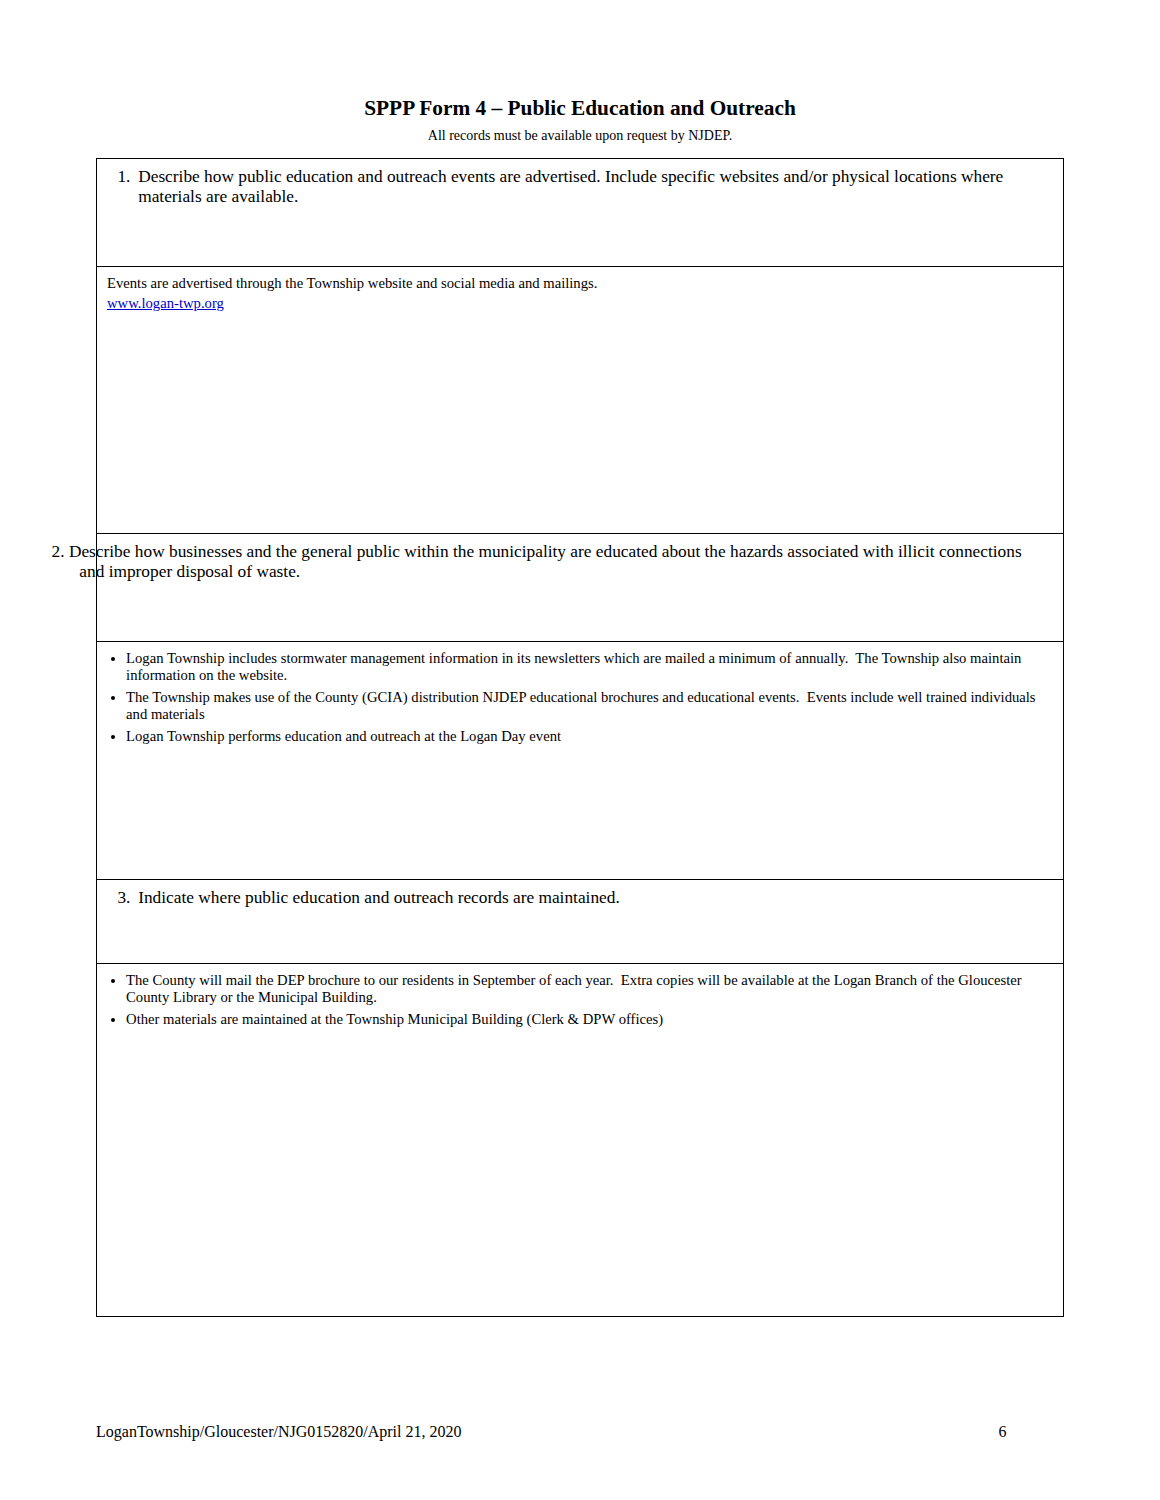SPPP Form 4 – Public Education and Outreach
All records must be available upon request by NJDEP.
| Describe how public education and outreach events are advertised. Include specific websites and/or physical locations where materials are available. |
| Events are advertised through the Township website and social media and mailings. www.logan-twp.org |
| 2. Describe how businesses and the general public within the municipality are educated about the hazards associated with illicit connections and improper disposal of waste. |
| Logan Township includes stormwater management information in its newsletters which are mailed a minimum of annually. The Township also maintain information on the website. The Township makes use of the County (GCIA) distribution NJDEP educational brochures and educational events. Events include well trained individuals and materials Logan Township performs education and outreach at the Logan Day event |
| Indicate where public education and outreach records are maintained. |
| The County will mail the DEP brochure to our residents in September of each year. Extra copies will be available at the Logan Branch of the Gloucester County Library or the Municipal Building. Other materials are maintained at the Township Municipal Building (Clerk & DPW offices) |
LoganTownship/Gloucester/NJG0152820/April 21, 2020 6